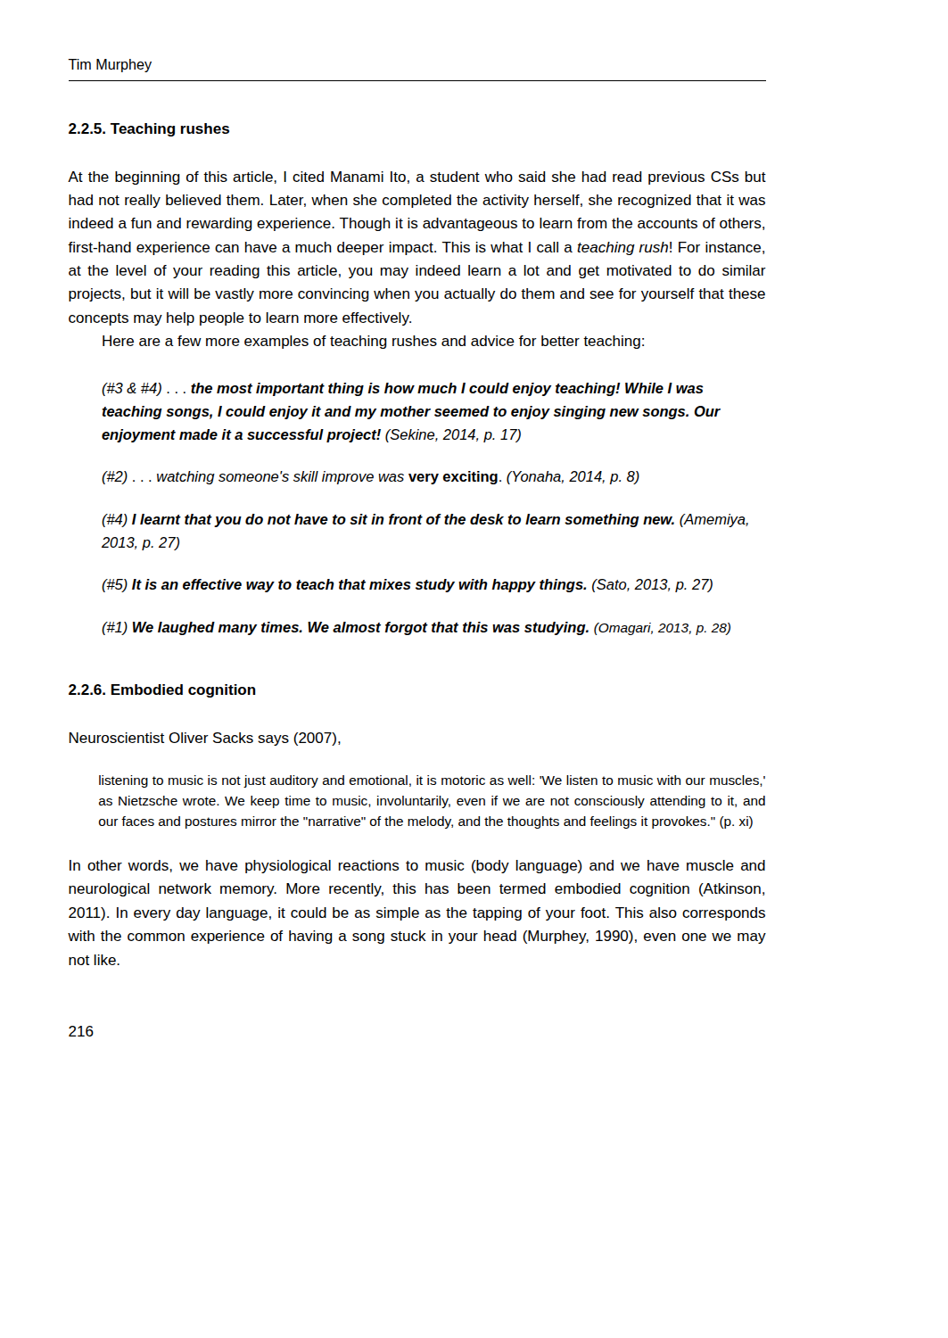Tim Murphey
2.2.5. Teaching rushes
At the beginning of this article, I cited Manami Ito, a student who said she had read previous CSs but had not really believed them. Later, when she completed the activity herself, she recognized that it was indeed a fun and rewarding experience. Though it is advantageous to learn from the accounts of others, first-hand experience can have a much deeper impact. This is what I call a teaching rush! For instance, at the level of your reading this article, you may indeed learn a lot and get motivated to do similar projects, but it will be vastly more convincing when you actually do them and see for yourself that these concepts may help people to learn more effectively.
Here are a few more examples of teaching rushes and advice for better teaching:
(#3 & #4) . . . the most important thing is how much I could enjoy teaching! While I was teaching songs, I could enjoy it and my mother seemed to enjoy singing new songs. Our enjoyment made it a successful project! (Sekine, 2014, p. 17)
(#2) . . . watching someone's skill improve was very exciting. (Yonaha, 2014, p. 8)
(#4) I learnt that you do not have to sit in front of the desk to learn something new. (Amemiya, 2013, p. 27)
(#5) It is an effective way to teach that mixes study with happy things. (Sato, 2013, p. 27)
(#1) We laughed many times. We almost forgot that this was studying. (Omagari, 2013, p. 28)
2.2.6. Embodied cognition
Neuroscientist Oliver Sacks says (2007),
listening to music is not just auditory and emotional, it is motoric as well: 'We listen to music with our muscles,' as Nietzsche wrote. We keep time to music, involuntarily, even if we are not consciously attending to it, and our faces and postures mirror the "narrative" of the melody, and the thoughts and feelings it provokes." (p. xi)
In other words, we have physiological reactions to music (body language) and we have muscle and neurological network memory. More recently, this has been termed embodied cognition (Atkinson, 2011). In every day language, it could be as simple as the tapping of your foot. This also corresponds with the common experience of having a song stuck in your head (Murphey, 1990), even one we may not like.
216